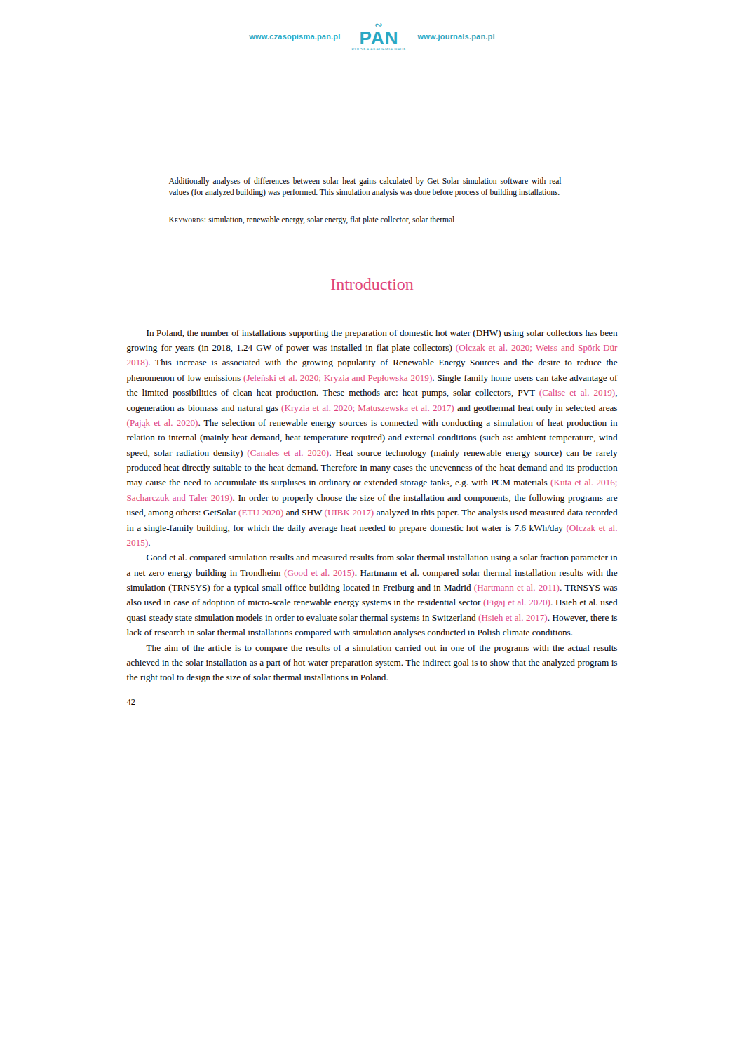www.czasopisma.pan.pl
∾
PAN
POLSKA AKADEMIA NAUK
www.journals.pan.pl
Additionally analyses of differences between solar heat gains calculated by Get Solar simulation software with real values (for analyzed building) was performed. This simulation analysis was done before process of building installations.
Keywords: simulation, renewable energy, solar energy, flat plate collector, solar thermal
Introduction
In Poland, the number of installations supporting the preparation of domestic hot water (DHW) using solar collectors has been growing for years (in 2018, 1.24 GW of power was installed in flat-plate collectors) (Olczak et al. 2020; Weiss and Spörk-Dür 2018). This increase is associated with the growing popularity of Renewable Energy Sources and the desire to reduce the phenomenon of low emissions (Jeleński et al. 2020; Kryzia and Pepłowska 2019). Single-family home users can take advantage of the limited possibilities of clean heat production. These methods are: heat pumps, solar collectors, PVT (Calise et al. 2019), cogeneration as biomass and natural gas (Kryzia et al. 2020; Matuszewska et al. 2017) and geothermal heat only in selected areas (Pająk et al. 2020). The selection of renewable energy sources is connected with conducting a simulation of heat production in relation to internal (mainly heat demand, heat temperature required) and external conditions (such as: ambient temperature, wind speed, solar radiation density) (Canales et al. 2020). Heat source technology (mainly renewable energy source) can be rarely produced heat directly suitable to the heat demand. Therefore in many cases the unevenness of the heat demand and its production may cause the need to accumulate its surpluses in ordinary or extended storage tanks, e.g. with PCM materials (Kuta et al. 2016; Sacharczuk and Taler 2019). In order to properly choose the size of the installation and components, the following programs are used, among others: GetSolar (ETU 2020) and SHW (UIBK 2017) analyzed in this paper. The analysis used measured data recorded in a single-family building, for which the daily average heat needed to prepare domestic hot water is 7.6 kWh/day (Olczak et al. 2015).
Good et al. compared simulation results and measured results from solar thermal installation using a solar fraction parameter in a net zero energy building in Trondheim (Good et al. 2015). Hartmann et al. compared solar thermal installation results with the simulation (TRNSYS) for a typical small office building located in Freiburg and in Madrid (Hartmann et al. 2011). TRNSYS was also used in case of adoption of micro-scale renewable energy systems in the residential sector (Figaj et al. 2020). Hsieh et al. used quasi-steady state simulation models in order to evaluate solar thermal systems in Switzerland (Hsieh et al. 2017). However, there is lack of research in solar thermal installations compared with simulation analyses conducted in Polish climate conditions.
The aim of the article is to compare the results of a simulation carried out in one of the programs with the actual results achieved in the solar installation as a part of hot water preparation system. The indirect goal is to show that the analyzed program is the right tool to design the size of solar thermal installations in Poland.
42